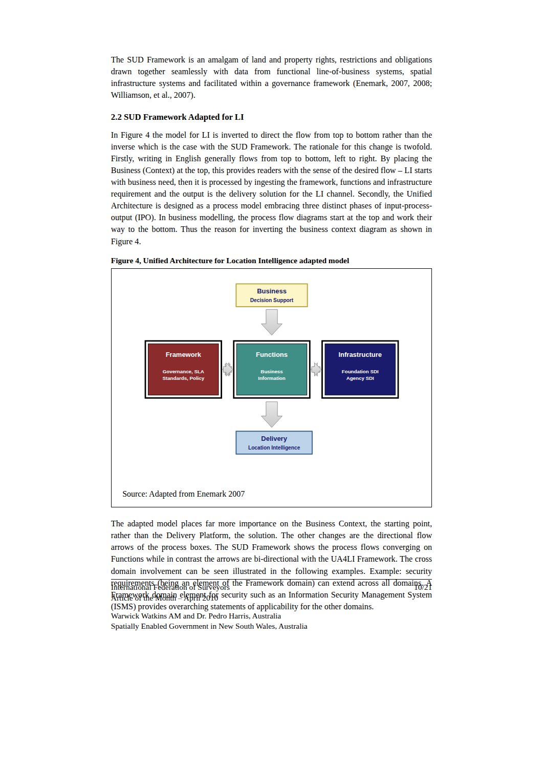The SUD Framework is an amalgam of land and property rights, restrictions and obligations drawn together seamlessly with data from functional line-of-business systems, spatial infrastructure systems and facilitated within a governance framework (Enemark, 2007, 2008; Williamson, et al., 2007).
2.2 SUD Framework Adapted for LI
In Figure 4 the model for LI is inverted to direct the flow from top to bottom rather than the inverse which is the case with the SUD Framework. The rationale for this change is twofold. Firstly, writing in English generally flows from top to bottom, left to right. By placing the Business (Context) at the top, this provides readers with the sense of the desired flow – LI starts with business need, then it is processed by ingesting the framework, functions and infrastructure requirement and the output is the delivery solution for the LI channel. Secondly, the Unified Architecture is designed as a process model embracing three distinct phases of input-process-output (IPO). In business modelling, the process flow diagrams start at the top and work their way to the bottom. Thus the reason for inverting the business context diagram as shown in Figure 4.
Figure 4, Unified Architecture for Location Intelligence adapted model
Business Decision Support Framework Governance, SLA Standards, Policy Functions Business Information Infrastructure Foundation SDI Agency SDI Delivery Location Intelligence
Source: Adapted from Enemark 2007
The adapted model places far more importance on the Business Context, the starting point, rather than the Delivery Platform, the solution. The other changes are the directional flow arrows of the process boxes. The SUD Framework shows the process flows converging on Functions while in contrast the arrows are bi-directional with the UA4LI Framework. The cross domain involvement can be seen illustrated in the following examples. Example: security requirements (being an element of the Framework domain) can extend across all domains. A Framework domain element for security such as an Information Security Management System (ISMS) provides overarching statements of applicability for the other domains.
International Federation of Surveyors
Article of the Month – April 2010
10/21
Warwick Watkins AM and Dr. Pedro Harris, Australia
Spatially Enabled Government in New South Wales, Australia